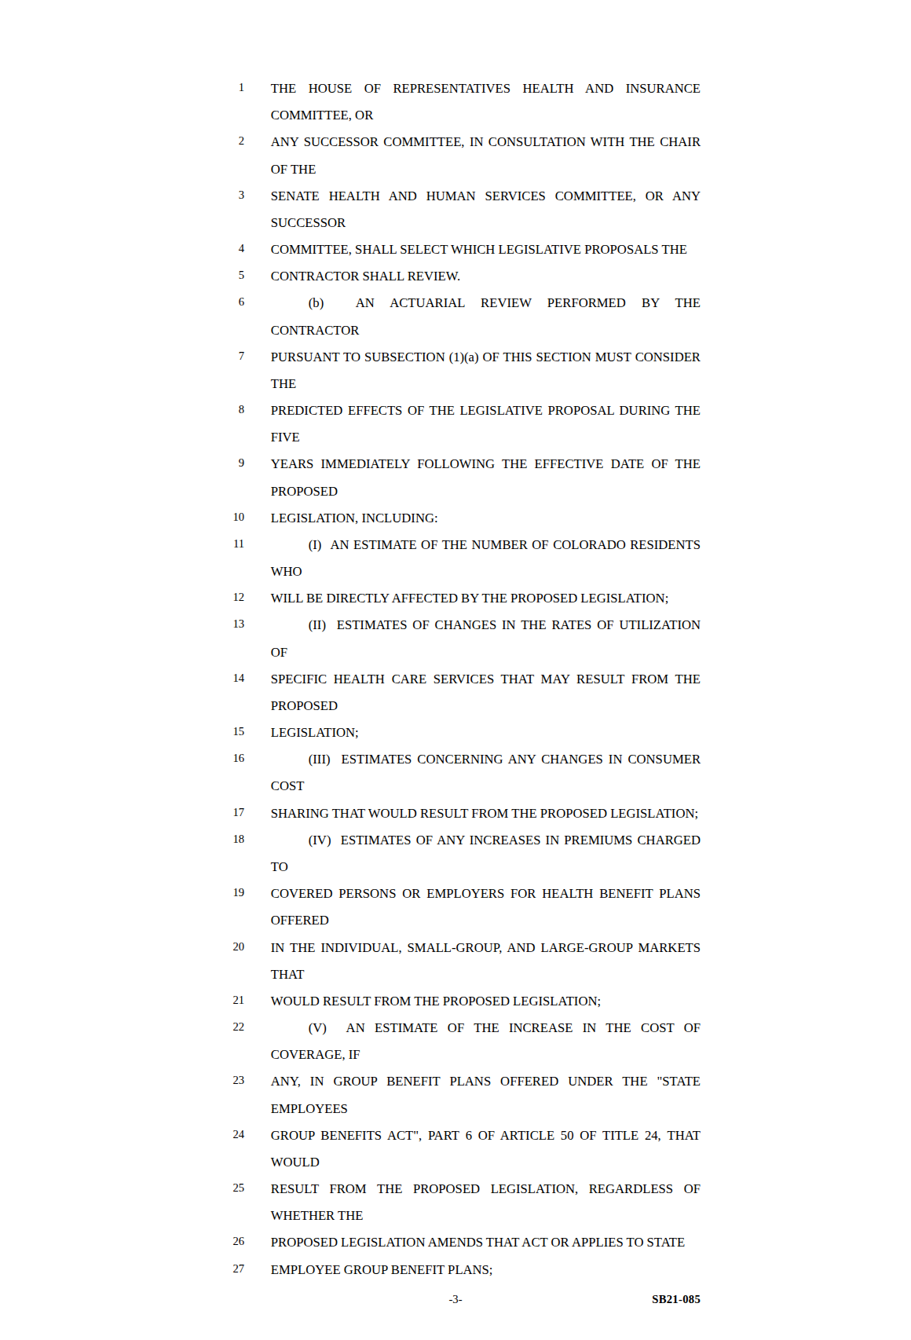1
THE HOUSE OF REPRESENTATIVES HEALTH AND INSURANCE COMMITTEE, OR
2
ANY SUCCESSOR COMMITTEE, IN CONSULTATION WITH THE CHAIR OF THE
3
SENATE HEALTH AND HUMAN SERVICES COMMITTEE, OR ANY SUCCESSOR
4
COMMITTEE, SHALL SELECT WHICH LEGISLATIVE PROPOSALS THE
5
CONTRACTOR SHALL REVIEW.
6
(b) AN ACTUARIAL REVIEW PERFORMED BY THE CONTRACTOR
7
PURSUANT TO SUBSECTION (1)(a) OF THIS SECTION MUST CONSIDER THE
8
PREDICTED EFFECTS OF THE LEGISLATIVE PROPOSAL DURING THE FIVE
9
YEARS IMMEDIATELY FOLLOWING THE EFFECTIVE DATE OF THE PROPOSED
10
LEGISLATION, INCLUDING:
11
(I) AN ESTIMATE OF THE NUMBER OF COLORADO RESIDENTS WHO
12
WILL BE DIRECTLY AFFECTED BY THE PROPOSED LEGISLATION;
13
(II) ESTIMATES OF CHANGES IN THE RATES OF UTILIZATION OF
14
SPECIFIC HEALTH CARE SERVICES THAT MAY RESULT FROM THE PROPOSED
15
LEGISLATION;
16
(III) ESTIMATES CONCERNING ANY CHANGES IN CONSUMER COST
17
SHARING THAT WOULD RESULT FROM THE PROPOSED LEGISLATION;
18
(IV) ESTIMATES OF ANY INCREASES IN PREMIUMS CHARGED TO
19
COVERED PERSONS OR EMPLOYERS FOR HEALTH BENEFIT PLANS OFFERED
20
IN THE INDIVIDUAL, SMALL-GROUP, AND LARGE-GROUP MARKETS THAT
21
WOULD RESULT FROM THE PROPOSED LEGISLATION;
22
(V) AN ESTIMATE OF THE INCREASE IN THE COST OF COVERAGE, IF
23
ANY, IN GROUP BENEFIT PLANS OFFERED UNDER THE "STATE EMPLOYEES
24
GROUP BENEFITS ACT", PART 6 OF ARTICLE 50 OF TITLE 24, THAT WOULD
25
RESULT FROM THE PROPOSED LEGISLATION, REGARDLESS OF WHETHER THE
26
PROPOSED LEGISLATION AMENDS THAT ACT OR APPLIES TO STATE
27
EMPLOYEE GROUP BENEFIT PLANS;
-3-
SB21-085